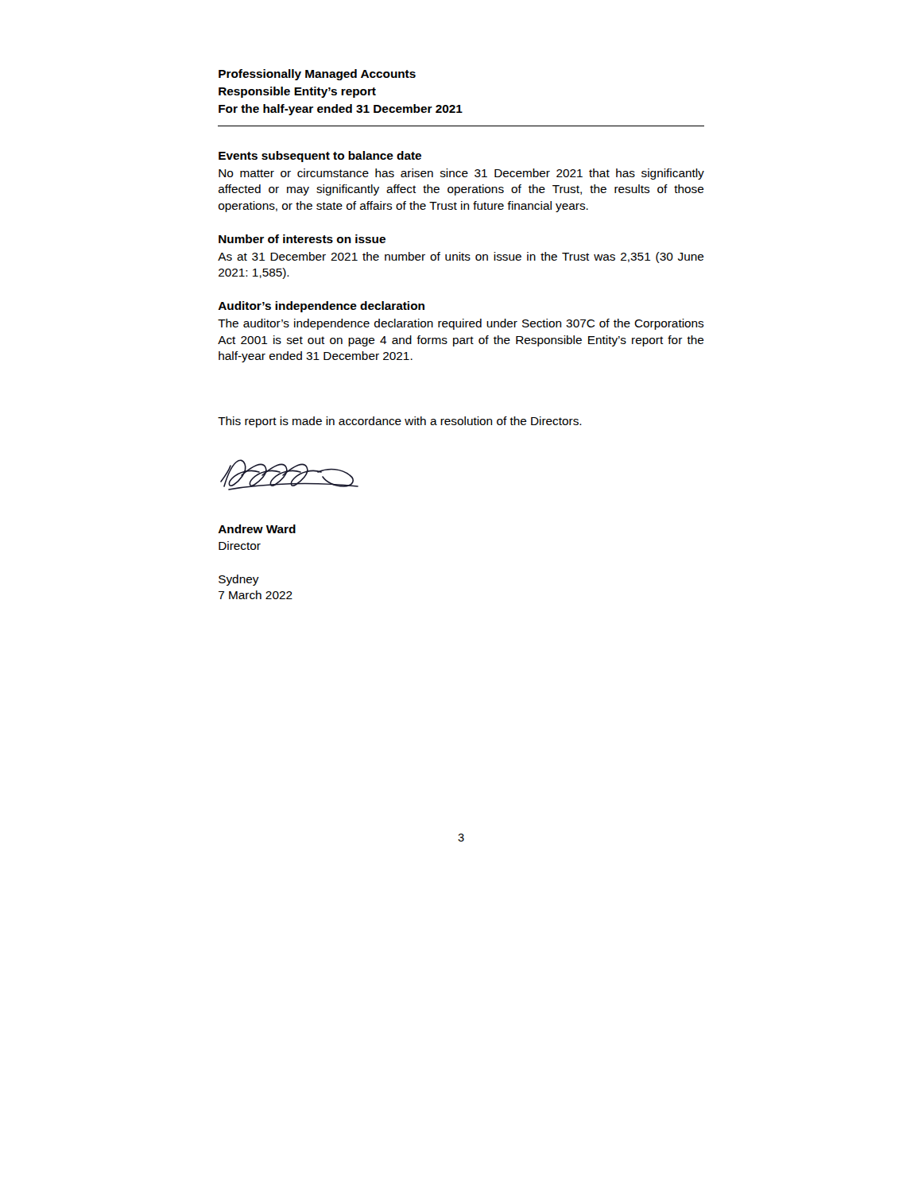Professionally Managed Accounts
Responsible Entity’s report
For the half-year ended 31 December 2021
Events subsequent to balance date
No matter or circumstance has arisen since 31 December 2021 that has significantly affected or may significantly affect the operations of the Trust, the results of those operations, or the state of affairs of the Trust in future financial years.
Number of interests on issue
As at 31 December 2021 the number of units on issue in the Trust was 2,351 (30 June 2021: 1,585).
Auditor’s independence declaration
The auditor’s independence declaration required under Section 307C of the Corporations Act 2001 is set out on page 4 and forms part of the Responsible Entity’s report for the half-year ended 31 December 2021.
This report is made in accordance with a resolution of the Directors.
Andrew Ward
Director
Sydney
7 March 2022
3